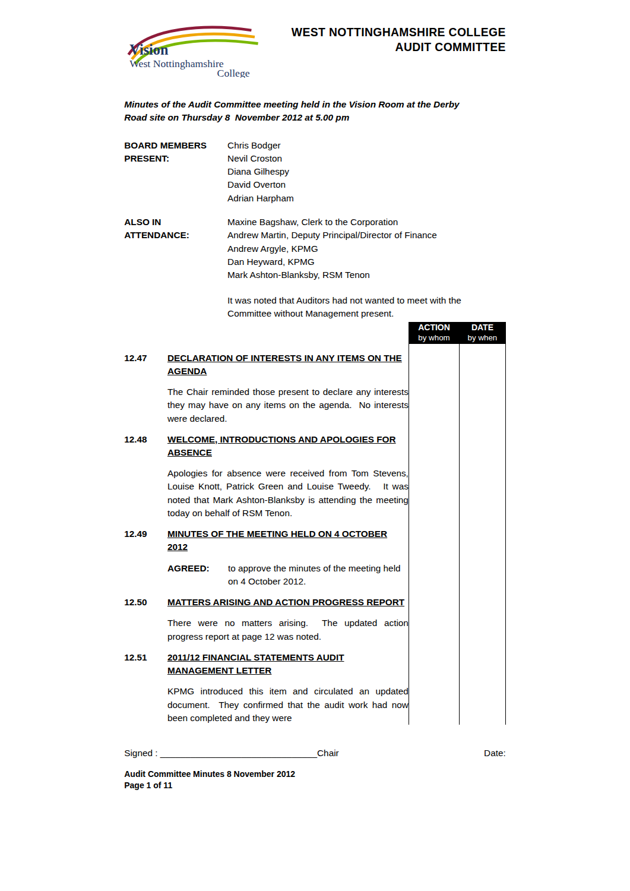Vision West Nottinghamshire College
WEST NOTTINGHAMSHIRE COLLEGE
AUDIT COMMITTEE
Minutes of the Audit Committee meeting held in the Vision Room at the Derby Road site on Thursday 8 November 2012 at 5.00 pm
| BOARD MEMBERS PRESENT: | Chris Bodger Nevil Croston Diana Gilhespy David Overton Adrian Harpham |
| ALSO IN ATTENDANCE: | Maxine Bagshaw, Clerk to the Corporation Andrew Martin, Deputy Principal/Director of Finance Andrew Argyle, KPMG Dan Heyward, KPMG Mark Ashton-Blanksby, RSM Tenon |
It was noted that Auditors had not wanted to meet with the Committee without Management present.
| | | ACTION by whom | DATE by when |
| 12.47 | DECLARATION OF INTERESTS IN ANY ITEMS ON THE AGENDA | | |
| | The Chair reminded those present to declare any interests they may have on any items on the agenda. No interests were declared. | | |
| 12.48 | WELCOME, INTRODUCTIONS AND APOLOGIES FOR ABSENCE | | |
| | Apologies for absence were received from Tom Stevens, Louise Knott, Patrick Green and Louise Tweedy. It was noted that Mark Ashton-Blanksby is attending the meeting today on behalf of RSM Tenon. | | |
| 12.49 | MINUTES OF THE MEETING HELD ON 4 OCTOBER 2012 | | |
| | AGREED: to approve the minutes of the meeting held on 4 October 2012. | | |
| 12.50 | MATTERS ARISING AND ACTION PROGRESS REPORT | | |
| | There were no matters arising. The updated action progress report at page 12 was noted. | | |
| 12.51 | 2011/12 FINANCIAL STATEMENTS AUDIT MANAGEMENT LETTER | | |
| | KPMG introduced this item and circulated an updated document. They confirmed that the audit work had now been completed and they were | | |
Signed : _______________________________Chair Date:
Audit Committee Minutes 8 November 2012
Page 1 of 11